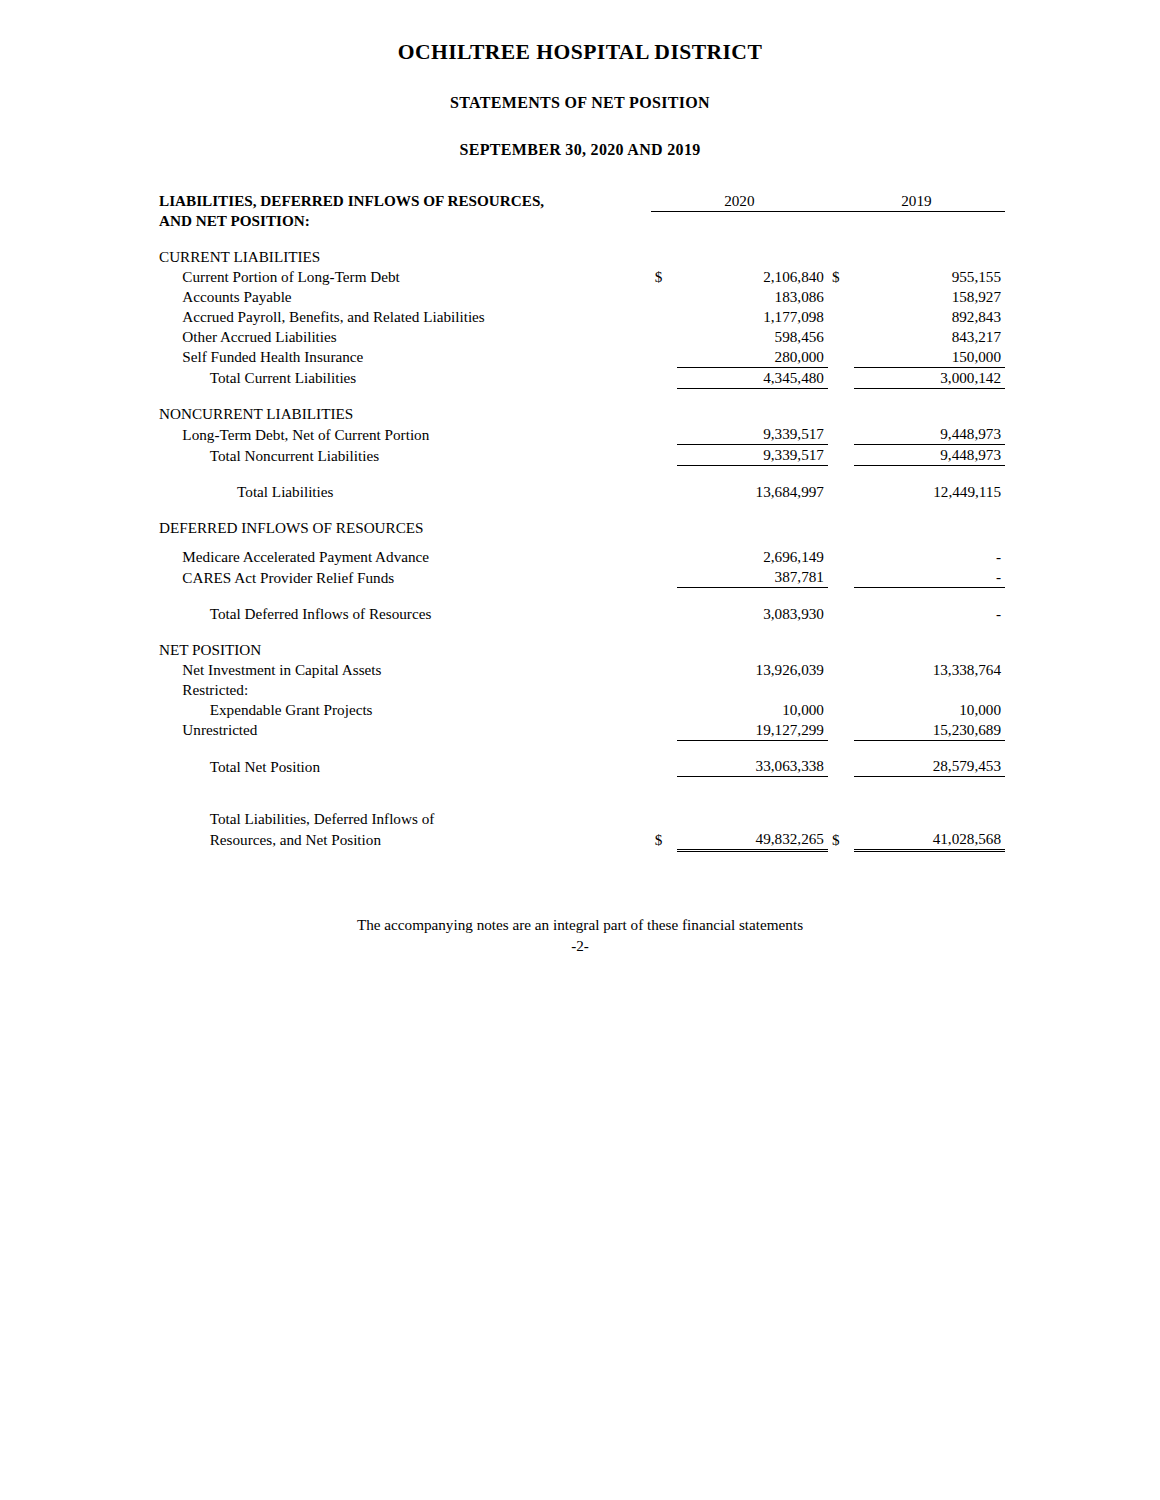OCHILTREE HOSPITAL DISTRICT
STATEMENTS OF NET POSITION
SEPTEMBER 30, 2020 AND 2019
| LIABILITIES, DEFERRED INFLOWS OF RESOURCES, | 2020 | 2019 |
| AND NET POSITION: | | | | |
| CURRENT LIABILITIES | | | | |
| Current Portion of Long-Term Debt | $ | 2,106,840 | $ | 955,155 |
| Accounts Payable | | 183,086 | | 158,927 |
| Accrued Payroll, Benefits, and Related Liabilities | | 1,177,098 | | 892,843 |
| Other Accrued Liabilities | | 598,456 | | 843,217 |
| Self Funded Health Insurance | | 280,000 | | 150,000 |
| Total Current Liabilities | | 4,345,480 | | 3,000,142 |
| NONCURRENT LIABILITIES | | | | |
| Long-Term Debt, Net of Current Portion | | 9,339,517 | | 9,448,973 |
| Total Noncurrent Liabilities | | 9,339,517 | | 9,448,973 |
| Total Liabilities | | 13,684,997 | | 12,449,115 |
| DEFERRED INFLOWS OF RESOURCES | | | | |
| Medicare Accelerated Payment Advance | | 2,696,149 | | - |
| CARES Act Provider Relief Funds | | 387,781 | | - |
| Total Deferred Inflows of Resources | | 3,083,930 | | - |
| NET POSITION | | | | |
| Net Investment in Capital Assets | | 13,926,039 | | 13,338,764 |
| Restricted: | | | | |
| Expendable Grant Projects | | 10,000 | | 10,000 |
| Unrestricted | | 19,127,299 | | 15,230,689 |
| Total Net Position | | 33,063,338 | | 28,579,453 |
| Total Liabilities, Deferred Inflows of | | | | |
| Resources, and Net Position | $ | 49,832,265 | $ | 41,028,568 |
The accompanying notes are an integral part of these financial statements
-2-